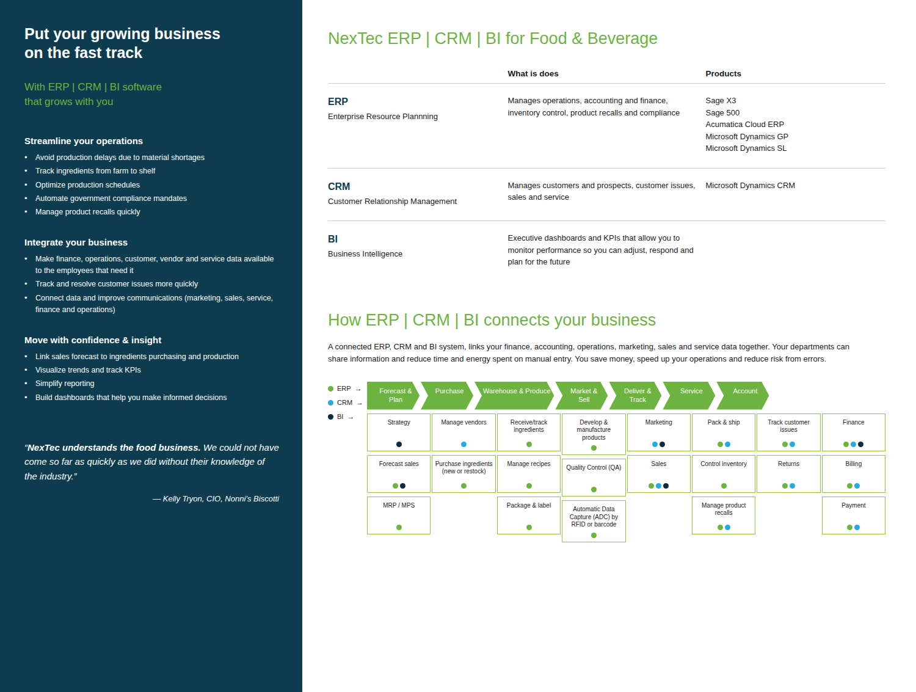Put your growing business
on the fast track
With ERP | CRM | BI software
that grows with you
Streamline your operations
Avoid production delays due to material shortages
Track ingredients from farm to shelf
Optimize production schedules
Automate government compliance mandates
Manage product recalls quickly
Integrate your business
Make finance, operations, customer, vendor and service data available to the employees that need it
Track and resolve customer issues more quickly
Connect data and improve communications (marketing, sales, service, finance and operations)
Move with confidence & insight
Link sales forecast to ingredients purchasing and production
Visualize trends and track KPIs
Simplify reporting
Build dashboards that help you make informed decisions
“NexTec understands the food business. We could not have come so far as quickly as we did without their knowledge of the industry.”
— Kelly Tryon, CIO, Nonni’s Biscotti
NexTec ERP | CRM | BI for Food & Beverage
| | What is does | Products |
| --- | --- | --- |
| ERP Enterprise Resource Plannning | Manages operations, accounting and finance, inventory control, product recalls and compliance | Sage X3 Sage 500 Acumatica Cloud ERP Microsoft Dynamics GP Microsoft Dynamics SL |
| CRM Customer Relationship Management | Manages customers and prospects, customer issues, sales and service | Microsoft Dynamics CRM |
| BI Business Intelligence | Executive dashboards and KPIs that allow you to monitor performance so you can adjust, respond and plan for the future | |
How ERP | CRM | BI connects your business
A connected ERP, CRM and BI system, links your finance, accounting, operations, marketing, sales and service data together. Your departments can share information and reduce time and energy spent on manual entry. You save money, speed up your operations and reduce risk from errors.
ERP→
CRM→
BI→
Forecast &
Plan
Purchase
Warehouse & Produce
Market &
Sell
Deliver &
Track
Service
Account
Strategy
Forecast sales
MRP / MPS
Manage vendors
Purchase ingredients (new or restock)
Receive/track ingredients
Manage recipes
Package & label
Develop & manufacture products
Quality Control (QA)
Automatic Data Capture (ADC) by RFID or barcode
Marketing
Sales
Pack & ship
Control inventory
Manage product recalls
Track customer issues
Returns
Finance
Billing
Payment